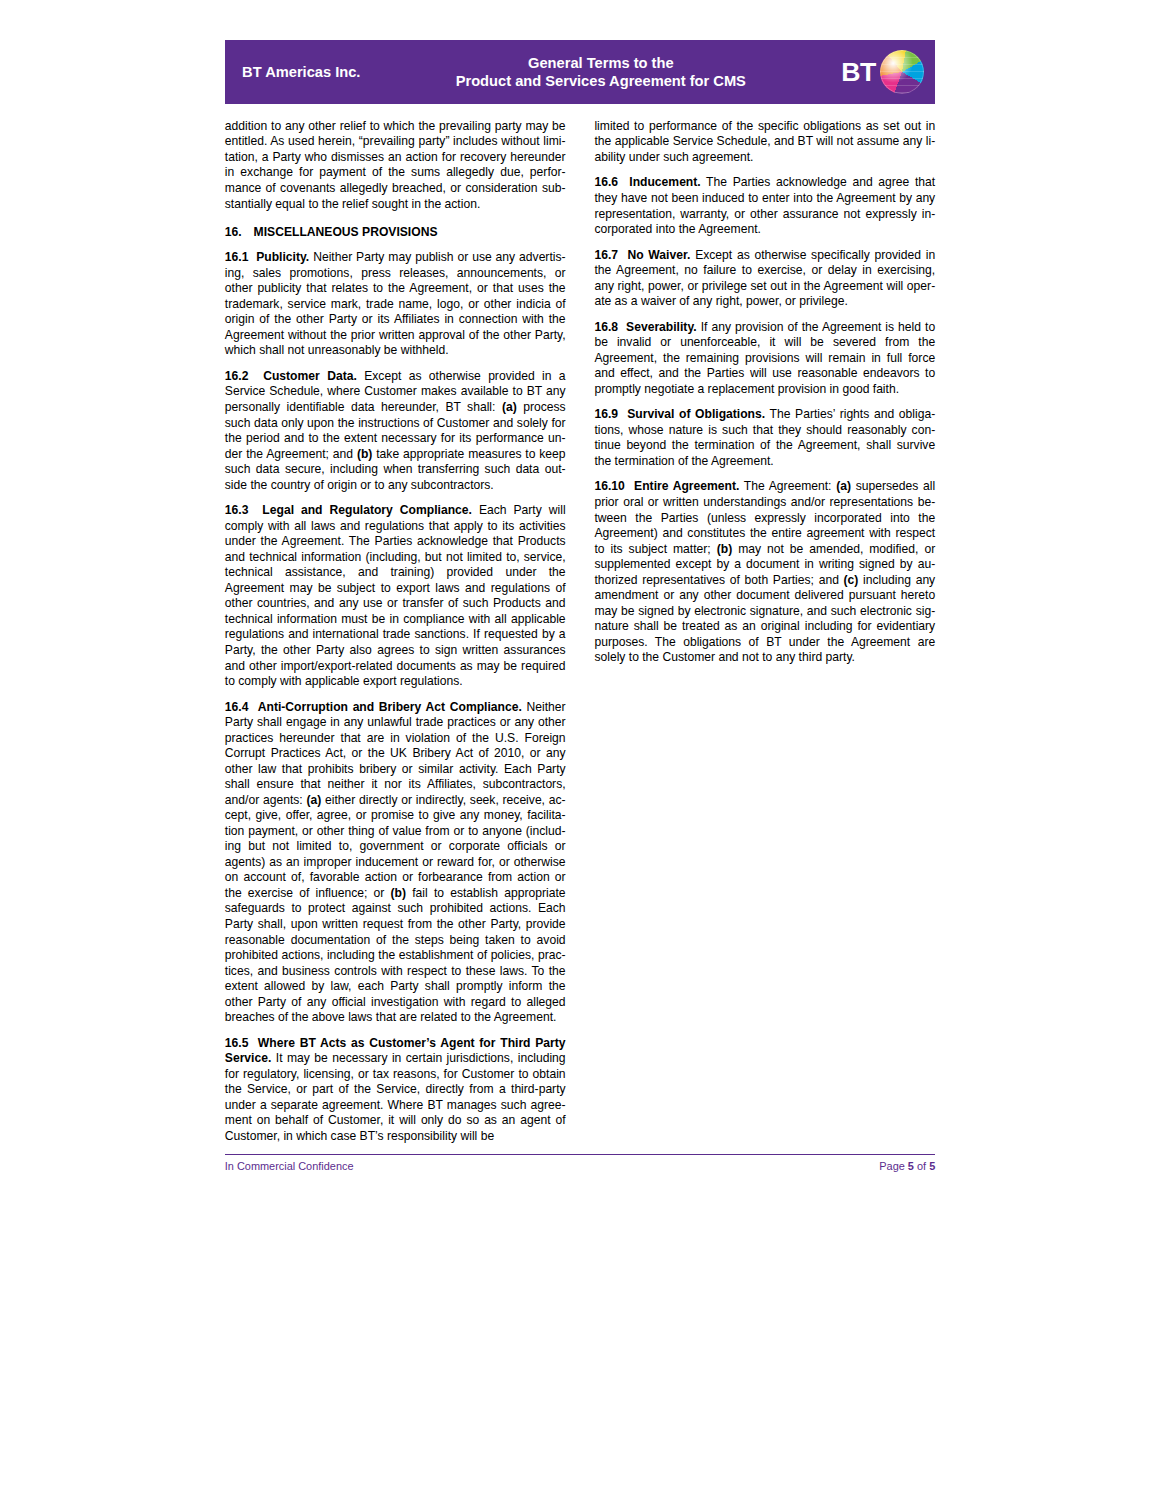BT Americas Inc.
General Terms to the
Product and Services Agreement for CMS
BT
addition to any other relief to which the prevailing party may be entitled. As used herein, “prevailing party” includes without limitation, a Party who dismisses an action for recovery hereunder in exchange for payment of the sums allegedly due, performance of covenants allegedly breached, or consideration substantially equal to the relief sought in the action.
16. MISCELLANEOUS PROVISIONS
16.1 Publicity. Neither Party may publish or use any advertising, sales promotions, press releases, announcements, or other publicity that relates to the Agreement, or that uses the trademark, service mark, trade name, logo, or other indicia of origin of the other Party or its Affiliates in connection with the Agreement without the prior written approval of the other Party, which shall not unreasonably be withheld.
16.2 Customer Data. Except as otherwise provided in a Service Schedule, where Customer makes available to BT any personally identifiable data hereunder, BT shall: (a) process such data only upon the instructions of Customer and solely for the period and to the extent necessary for its performance under the Agreement; and (b) take appropriate measures to keep such data secure, including when transferring such data outside the country of origin or to any subcontractors.
16.3 Legal and Regulatory Compliance. Each Party will comply with all laws and regulations that apply to its activities under the Agreement. The Parties acknowledge that Products and technical information (including, but not limited to, service, technical assistance, and training) provided under the Agreement may be subject to export laws and regulations of other countries, and any use or transfer of such Products and technical information must be in compliance with all applicable regulations and international trade sanctions. If requested by a Party, the other Party also agrees to sign written assurances and other import/export-related documents as may be required to comply with applicable export regulations.
16.4 Anti-Corruption and Bribery Act Compliance. Neither Party shall engage in any unlawful trade practices or any other practices hereunder that are in violation of the U.S. Foreign Corrupt Practices Act, or the UK Bribery Act of 2010, or any other law that prohibits bribery or similar activity. Each Party shall ensure that neither it nor its Affiliates, subcontractors, and/or agents: (a) either directly or indirectly, seek, receive, accept, give, offer, agree, or promise to give any money, facilitation payment, or other thing of value from or to anyone (including but not limited to, government or corporate officials or agents) as an improper inducement or reward for, or otherwise on account of, favorable action or forbearance from action or the exercise of influence; or (b) fail to establish appropriate safeguards to protect against such prohibited actions. Each Party shall, upon written request from the other Party, provide reasonable documentation of the steps being taken to avoid prohibited actions, including the establishment of policies, practices, and business controls with respect to these laws. To the extent allowed by law, each Party shall promptly inform the other Party of any official investigation with regard to alleged breaches of the above laws that are related to the Agreement.
16.5 Where BT Acts as Customer’s Agent for Third Party Service. It may be necessary in certain jurisdictions, including for regulatory, licensing, or tax reasons, for Customer to obtain the Service, or part of the Service, directly from a third-party under a separate agreement. Where BT manages such agreement on behalf of Customer, it will only do so as an agent of Customer, in which case BT’s responsibility will be
limited to performance of the specific obligations as set out in the applicable Service Schedule, and BT will not assume any liability under such agreement.
16.6 Inducement. The Parties acknowledge and agree that they have not been induced to enter into the Agreement by any representation, warranty, or other assurance not expressly incorporated into the Agreement.
16.7 No Waiver. Except as otherwise specifically provided in the Agreement, no failure to exercise, or delay in exercising, any right, power, or privilege set out in the Agreement will operate as a waiver of any right, power, or privilege.
16.8 Severability. If any provision of the Agreement is held to be invalid or unenforceable, it will be severed from the Agreement, the remaining provisions will remain in full force and effect, and the Parties will use reasonable endeavors to promptly negotiate a replacement provision in good faith.
16.9 Survival of Obligations. The Parties’ rights and obligations, whose nature is such that they should reasonably continue beyond the termination of the Agreement, shall survive the termination of the Agreement.
16.10 Entire Agreement. The Agreement: (a) supersedes all prior oral or written understandings and/or representations between the Parties (unless expressly incorporated into the Agreement) and constitutes the entire agreement with respect to its subject matter; (b) may not be amended, modified, or supplemented except by a document in writing signed by authorized representatives of both Parties; and (c) including any amendment or any other document delivered pursuant hereto may be signed by electronic signature, and such electronic signature shall be treated as an original including for evidentiary purposes. The obligations of BT under the Agreement are solely to the Customer and not to any third party.
In Commercial Confidence
Page 5 of 5